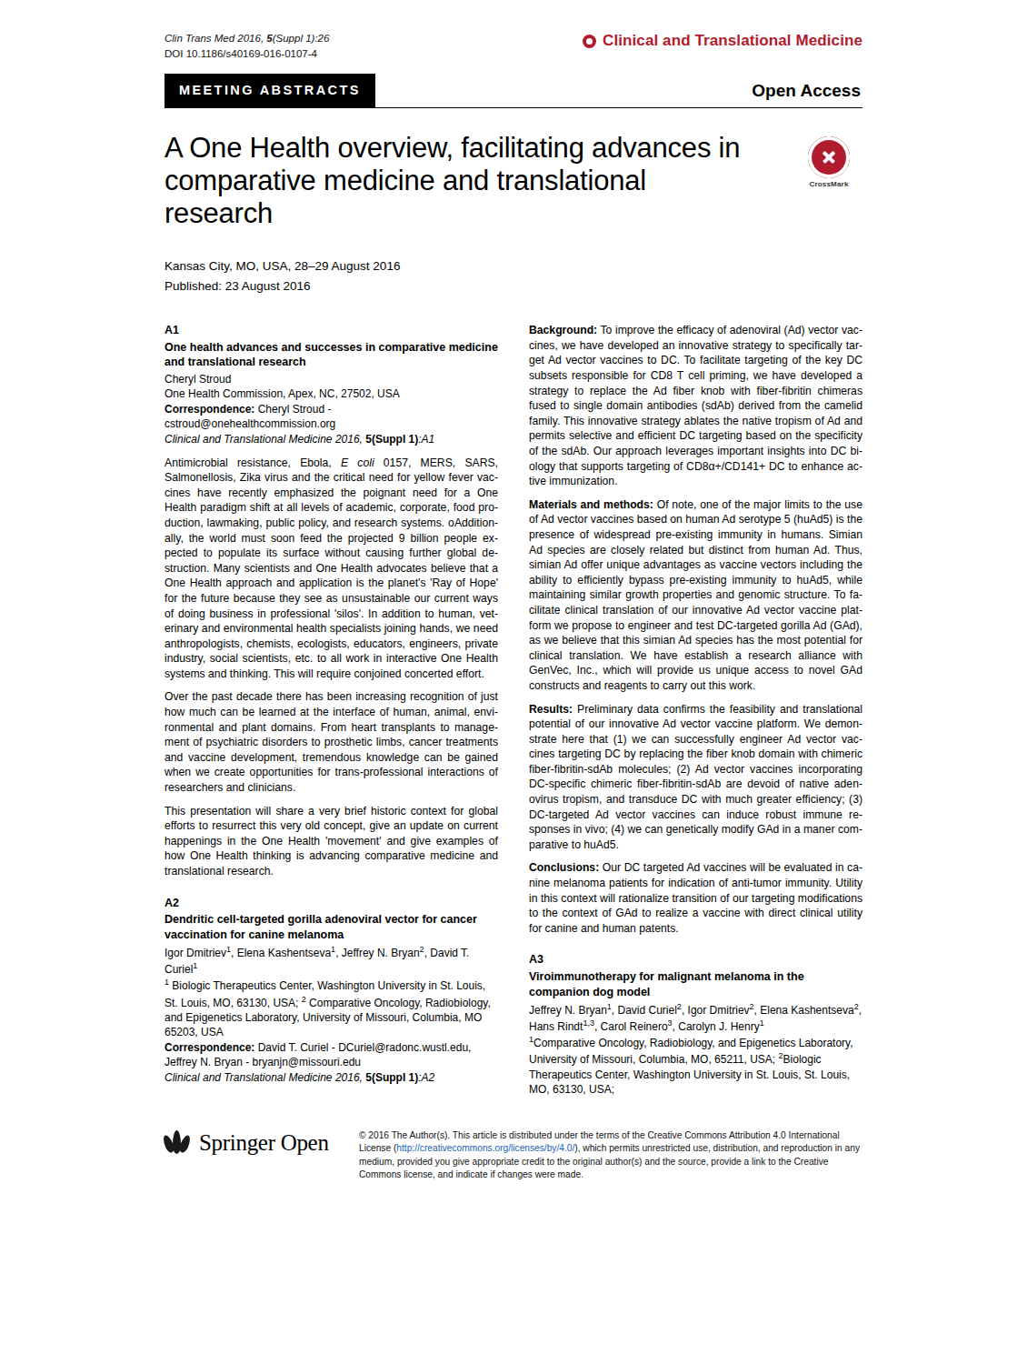Clin Trans Med 2016, 5(Suppl 1):26
DOI 10.1186/s40169-016-0107-4
Clinical and Translational Medicine
Meeting Abstracts
Open Access
CrossMark
A One Health overview, facilitating advances in comparative medicine and translational research
Kansas City, MO, USA, 28–29 August 2016
Published: 23 August 2016
A1
One health advances and successes in comparative medicine and translational research
Cheryl Stroud
One Health Commission, Apex, NC, 27502, USA
Correspondence: Cheryl Stroud - cstroud@onehealthcommission.org
Clinical and Translational Medicine 2016, 5(Suppl 1):A1
Antimicrobial resistance, Ebola, E coli 0157, MERS, SARS, Salmonellosis, Zika virus and the critical need for yellow fever vaccines have recently emphasized the poignant need for a One Health paradigm shift at all levels of academic, corporate, food production, lawmaking, public policy, and research systems. oAdditionally, the world must soon feed the projected 9 billion people expected to populate its surface without causing further global destruction. Many scientists and One Health advocates believe that a One Health approach and application is the planet's 'Ray of Hope' for the future because they see as unsustainable our current ways of doing business in professional 'silos'. In addition to human, veterinary and environmental health specialists joining hands, we need anthropologists, chemists, ecologists, educators, engineers, private industry, social scientists, etc. to all work in interactive One Health systems and thinking. This will require conjoined concerted effort.
Over the past decade there has been increasing recognition of just how much can be learned at the interface of human, animal, environmental and plant domains. From heart transplants to management of psychiatric disorders to prosthetic limbs, cancer treatments and vaccine development, tremendous knowledge can be gained when we create opportunities for trans-professional interactions of researchers and clinicians.
This presentation will share a very brief historic context for global efforts to resurrect this very old concept, give an update on current happenings in the One Health 'movement' and give examples of how One Health thinking is advancing comparative medicine and translational research.
A2
Dendritic cell-targeted gorilla adenoviral vector for cancer vaccination for canine melanoma
Igor Dmitriev1, Elena Kashentseva1, Jeffrey N. Bryan2, David T. Curiel1
1 Biologic Therapeutics Center, Washington University in St. Louis, St. Louis, MO, 63130, USA; 2 Comparative Oncology, Radiobiology, and Epigenetics Laboratory, University of Missouri, Columbia, MO 65203, USA
Correspondence: David T. Curiel - DCuriel@radonc.wustl.edu, Jeffrey N. Bryan - bryanjn@missouri.edu
Clinical and Translational Medicine 2016, 5(Suppl 1):A2
Background: To improve the efficacy of adenoviral (Ad) vector vaccines, we have developed an innovative strategy to specifically target Ad vector vaccines to DC. To facilitate targeting of the key DC subsets responsible for CD8 T cell priming, we have developed a strategy to replace the Ad fiber knob with fiber-fibritin chimeras fused to single domain antibodies (sdAb) derived from the camelid family. This innovative strategy ablates the native tropism of Ad and permits selective and efficient DC targeting based on the specificity of the sdAb. Our approach leverages important insights into DC biology that supports targeting of CD8α+/CD141+ DC to enhance active immunization.
Materials and methods: Of note, one of the major limits to the use of Ad vector vaccines based on human Ad serotype 5 (huAd5) is the presence of widespread pre-existing immunity in humans. Simian Ad species are closely related but distinct from human Ad. Thus, simian Ad offer unique advantages as vaccine vectors including the ability to efficiently bypass pre-existing immunity to huAd5, while maintaining similar growth properties and genomic structure. To facilitate clinical translation of our innovative Ad vector vaccine platform we propose to engineer and test DC-targeted gorilla Ad (GAd), as we believe that this simian Ad species has the most potential for clinical translation. We have establish a research alliance with GenVec, Inc., which will provide us unique access to novel GAd constructs and reagents to carry out this work.
Results: Preliminary data confirms the feasibility and translational potential of our innovative Ad vector vaccine platform. We demonstrate here that (1) we can successfully engineer Ad vector vaccines targeting DC by replacing the fiber knob domain with chimeric fiber-fibritin-sdAb molecules; (2) Ad vector vaccines incorporating DC-specific chimeric fiber-fibritin-sdAb are devoid of native adenovirus tropism, and transduce DC with much greater efficiency; (3) DC-targeted Ad vector vaccines can induce robust immune responses in vivo; (4) we can genetically modify GAd in a maner comparative to huAd5.
Conclusions: Our DC targeted Ad vaccines will be evaluated in canine melanoma patients for indication of anti-tumor immunity. Utility in this context will rationalize transition of our targeting modifications to the context of GAd to realize a vaccine with direct clinical utility for canine and human patents.
A3
Viroimmunotherapy for malignant melanoma in the companion dog model
Jeffrey N. Bryan1, David Curiel2, Igor Dmitriev2, Elena Kashentseva2, Hans Rindt1,3, Carol Reinero3, Carolyn J. Henry1
1Comparative Oncology, Radiobiology, and Epigenetics Laboratory, University of Missouri, Columbia, MO, 65211, USA; 2Biologic Therapeutics Center, Washington University in St. Louis, St. Louis, MO, 63130, USA;
Springer Open
© 2016 The Author(s). This article is distributed under the terms of the Creative Commons Attribution 4.0 International License (http://creativecommons.org/licenses/by/4.0/), which permits unrestricted use, distribution, and reproduction in any medium, provided you give appropriate credit to the original author(s) and the source, provide a link to the Creative Commons license, and indicate if changes were made.